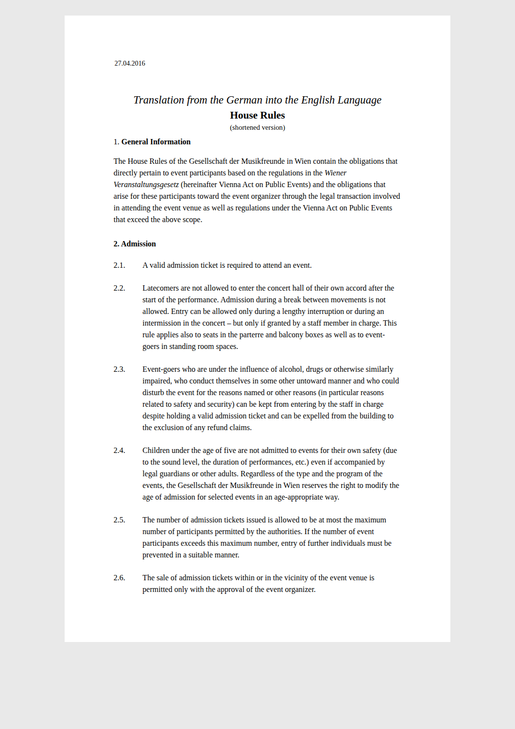27.04.2016
Translation from the German into the English Language
House Rules
(shortened version)
1. General Information
The House Rules of the Gesellschaft der Musikfreunde in Wien contain the obligations that directly pertain to event participants based on the regulations in the Wiener Veranstaltungsgesetz (hereinafter Vienna Act on Public Events) and the obligations that arise for these participants toward the event organizer through the legal transaction involved in attending the event venue as well as regulations under the Vienna Act on Public Events that exceed the above scope.
2. Admission
2.1. A valid admission ticket is required to attend an event.
2.2. Latecomers are not allowed to enter the concert hall of their own accord after the start of the performance. Admission during a break between movements is not allowed. Entry can be allowed only during a lengthy interruption or during an intermission in the concert – but only if granted by a staff member in charge. This rule applies also to seats in the parterre and balcony boxes as well as to event-goers in standing room spaces.
2.3. Event-goers who are under the influence of alcohol, drugs or otherwise similarly impaired, who conduct themselves in some other untoward manner and who could disturb the event for the reasons named or other reasons (in particular reasons related to safety and security) can be kept from entering by the staff in charge despite holding a valid admission ticket and can be expelled from the building to the exclusion of any refund claims.
2.4. Children under the age of five are not admitted to events for their own safety (due to the sound level, the duration of performances, etc.) even if accompanied by legal guardians or other adults. Regardless of the type and the program of the events, the Gesellschaft der Musikfreunde in Wien reserves the right to modify the age of admission for selected events in an age-appropriate way.
2.5. The number of admission tickets issued is allowed to be at most the maximum number of participants permitted by the authorities. If the number of event participants exceeds this maximum number, entry of further individuals must be prevented in a suitable manner.
2.6. The sale of admission tickets within or in the vicinity of the event venue is permitted only with the approval of the event organizer.